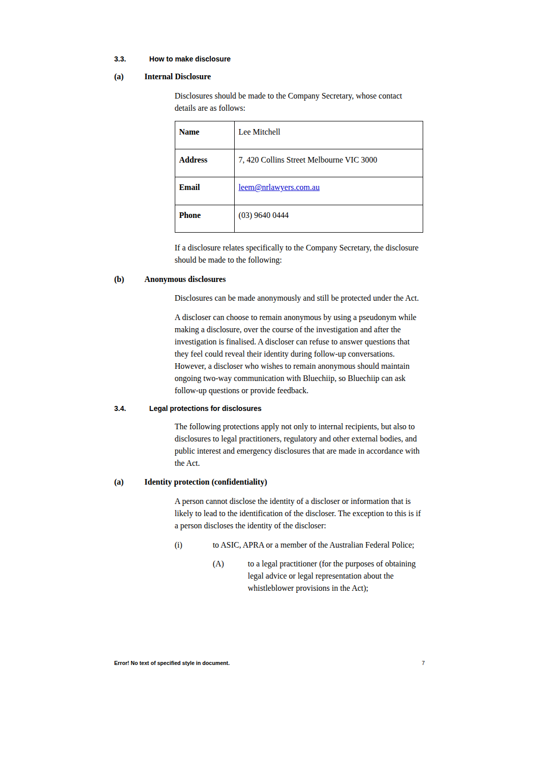3.3. How to make disclosure
(a) Internal Disclosure
Disclosures should be made to the Company Secretary, whose contact details are as follows:
| Name | Lee Mitchell |
| Address | 7, 420 Collins Street Melbourne VIC 3000 |
| Email | leem@nrlawyers.com.au |
| Phone | (03) 9640 0444 |
If a disclosure relates specifically to the Company Secretary, the disclosure should be made to the following:
(b) Anonymous disclosures
Disclosures can be made anonymously and still be protected under the Act.
A discloser can choose to remain anonymous by using a pseudonym while making a disclosure, over the course of the investigation and after the investigation is finalised. A discloser can refuse to answer questions that they feel could reveal their identity during follow-up conversations. However, a discloser who wishes to remain anonymous should maintain ongoing two-way communication with Bluechiip, so Bluechiip can ask follow-up questions or provide feedback.
3.4. Legal protections for disclosures
The following protections apply not only to internal recipients, but also to disclosures to legal practitioners, regulatory and other external bodies, and public interest and emergency disclosures that are made in accordance with the Act.
(a) Identity protection (confidentiality)
A person cannot disclose the identity of a discloser or information that is likely to lead to the identification of the discloser. The exception to this is if a person discloses the identity of the discloser:
(i) to ASIC, APRA or a member of the Australian Federal Police;
(A) to a legal practitioner (for the purposes of obtaining legal advice or legal representation about the whistleblower provisions in the Act);
Error! No text of specified style in document. 7